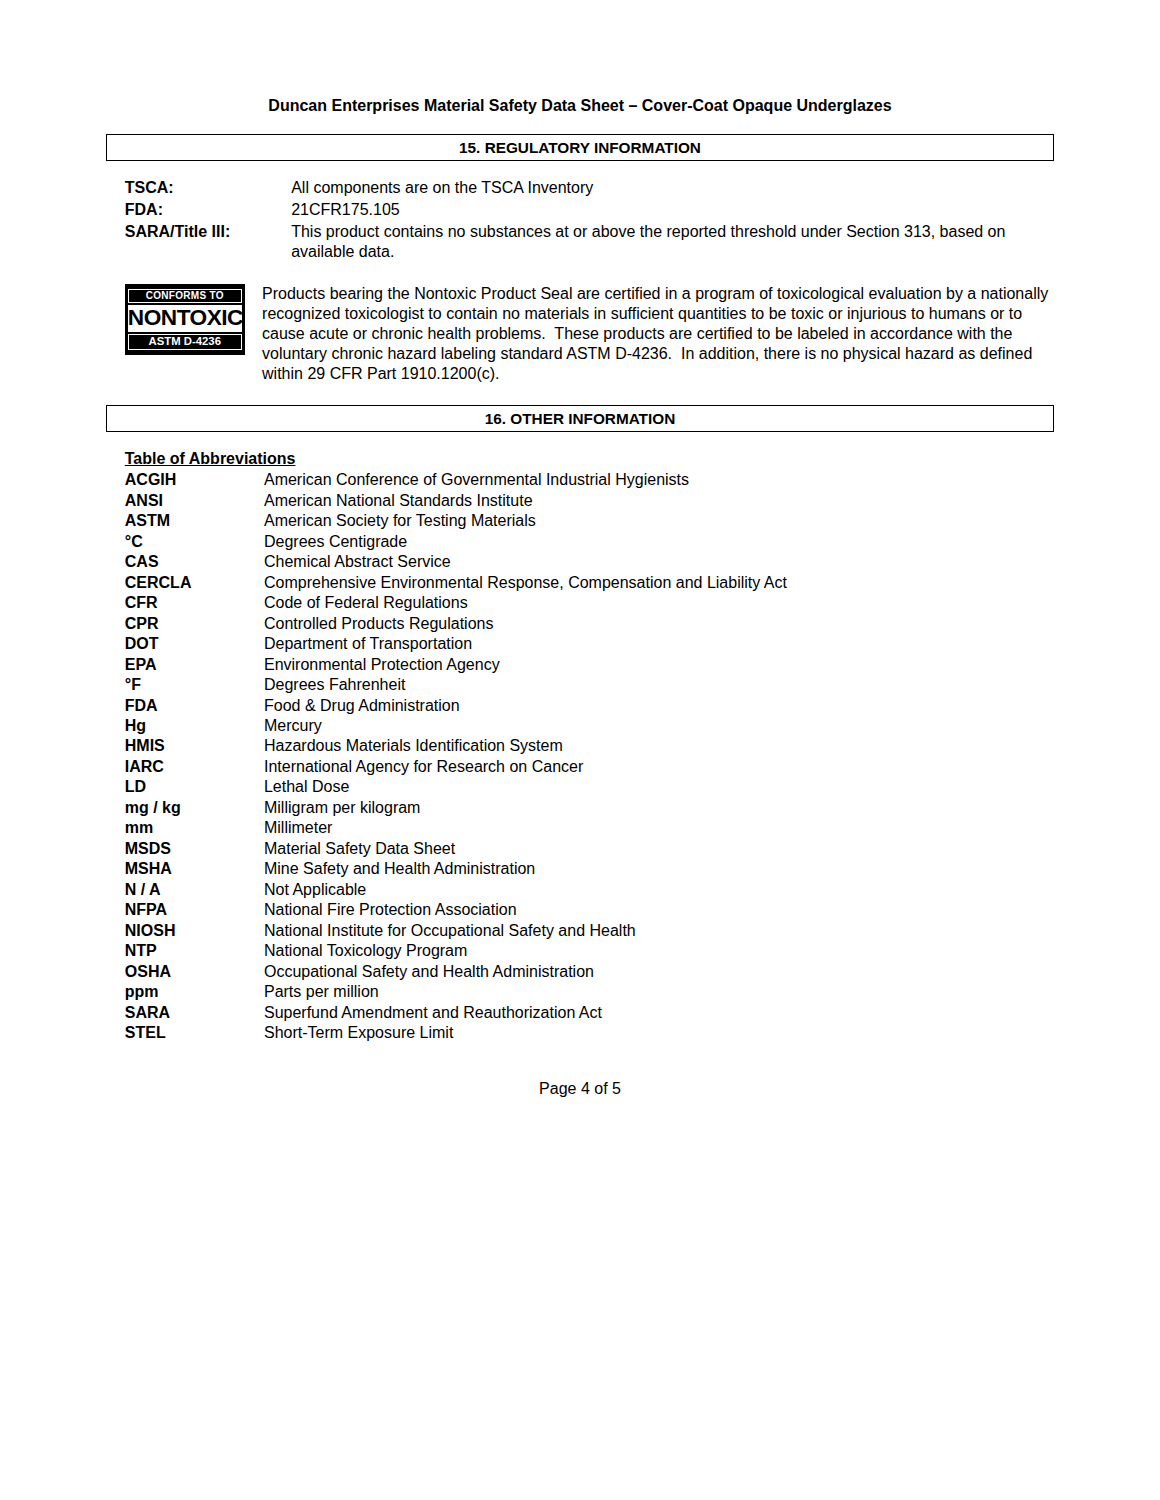Duncan Enterprises Material Safety Data Sheet – Cover-Coat Opaque Underglazes
15. REGULATORY INFORMATION
| TSCA: | All components are on the TSCA Inventory |
| FDA: | 21CFR175.105 |
| SARA/Title III: | This product contains no substances at or above the reported threshold under Section 313, based on available data. |
CONFORMS TO
NONTOXIC
ASTM D-4236
Products bearing the Nontoxic Product Seal are certified in a program of toxicological evaluation by a nationally recognized toxicologist to contain no materials in sufficient quantities to be toxic or injurious to humans or to cause acute or chronic health problems. These products are certified to be labeled in accordance with the voluntary chronic hazard labeling standard ASTM D-4236. In addition, there is no physical hazard as defined within 29 CFR Part 1910.1200(c).
16. OTHER INFORMATION
Table of Abbreviations
| ACGIH | American Conference of Governmental Industrial Hygienists |
| ANSI | American National Standards Institute |
| ASTM | American Society for Testing Materials |
| °C | Degrees Centigrade |
| CAS | Chemical Abstract Service |
| CERCLA | Comprehensive Environmental Response, Compensation and Liability Act |
| CFR | Code of Federal Regulations |
| CPR | Controlled Products Regulations |
| DOT | Department of Transportation |
| EPA | Environmental Protection Agency |
| °F | Degrees Fahrenheit |
| FDA | Food & Drug Administration |
| Hg | Mercury |
| HMIS | Hazardous Materials Identification System |
| IARC | International Agency for Research on Cancer |
| LD | Lethal Dose |
| mg / kg | Milligram per kilogram |
| mm | Millimeter |
| MSDS | Material Safety Data Sheet |
| MSHA | Mine Safety and Health Administration |
| N / A | Not Applicable |
| NFPA | National Fire Protection Association |
| NIOSH | National Institute for Occupational Safety and Health |
| NTP | National Toxicology Program |
| OSHA | Occupational Safety and Health Administration |
| ppm | Parts per million |
| SARA | Superfund Amendment and Reauthorization Act |
| STEL | Short-Term Exposure Limit |
Page 4 of 5